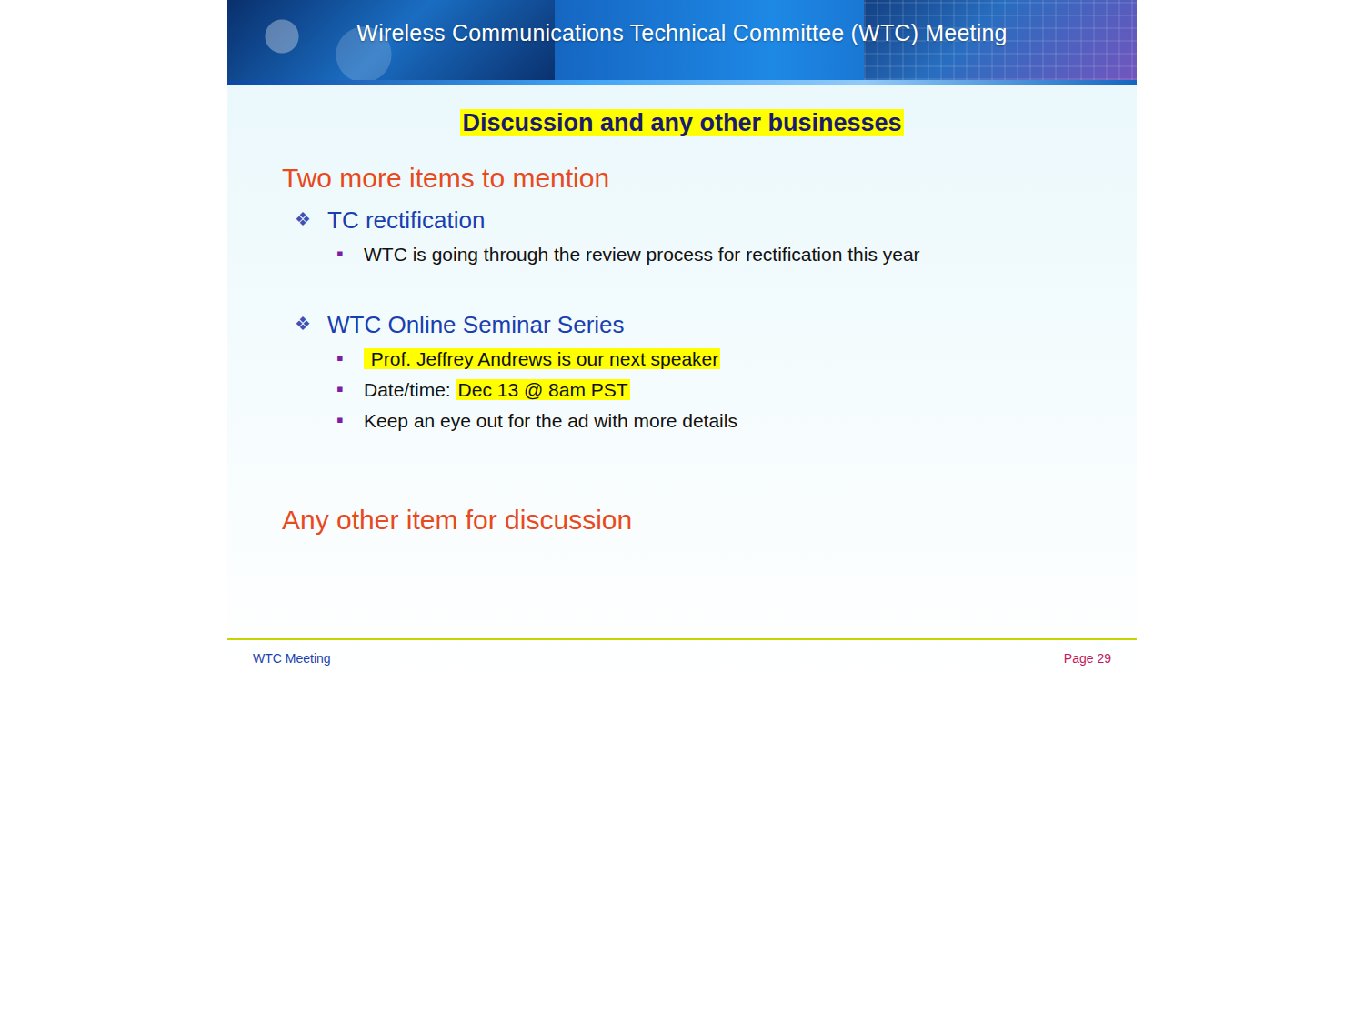Wireless Communications Technical Committee (WTC) Meeting
Discussion and any other businesses
Two more items to mention
TC rectification
WTC is going through the review process for rectification this year
WTC Online Seminar Series
Prof. Jeffrey Andrews is our next speaker
Date/time: Dec 13 @ 8am PST
Keep an eye out for the ad with more details
Any other item for discussion
WTC Meeting
Page 29